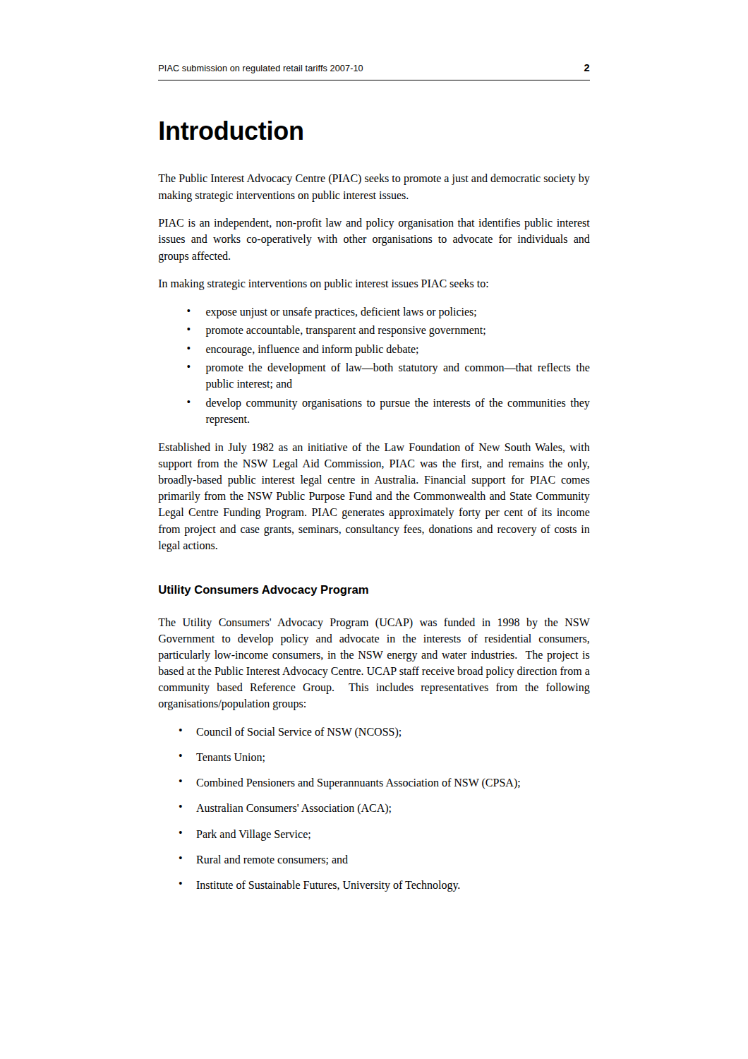PIAC submission on regulated retail tariffs 2007-10 2
Introduction
The Public Interest Advocacy Centre (PIAC) seeks to promote a just and democratic society by making strategic interventions on public interest issues.
PIAC is an independent, non-profit law and policy organisation that identifies public interest issues and works co-operatively with other organisations to advocate for individuals and groups affected.
In making strategic interventions on public interest issues PIAC seeks to:
expose unjust or unsafe practices, deficient laws or policies;
promote accountable, transparent and responsive government;
encourage, influence and inform public debate;
promote the development of law—both statutory and common—that reflects the public interest; and
develop community organisations to pursue the interests of the communities they represent.
Established in July 1982 as an initiative of the Law Foundation of New South Wales, with support from the NSW Legal Aid Commission, PIAC was the first, and remains the only, broadly-based public interest legal centre in Australia. Financial support for PIAC comes primarily from the NSW Public Purpose Fund and the Commonwealth and State Community Legal Centre Funding Program. PIAC generates approximately forty per cent of its income from project and case grants, seminars, consultancy fees, donations and recovery of costs in legal actions.
Utility Consumers Advocacy Program
The Utility Consumers' Advocacy Program (UCAP) was funded in 1998 by the NSW Government to develop policy and advocate in the interests of residential consumers, particularly low-income consumers, in the NSW energy and water industries. The project is based at the Public Interest Advocacy Centre. UCAP staff receive broad policy direction from a community based Reference Group. This includes representatives from the following organisations/population groups:
Council of Social Service of NSW (NCOSS);
Tenants Union;
Combined Pensioners and Superannuants Association of NSW (CPSA);
Australian Consumers' Association (ACA);
Park and Village Service;
Rural and remote consumers; and
Institute of Sustainable Futures, University of Technology.